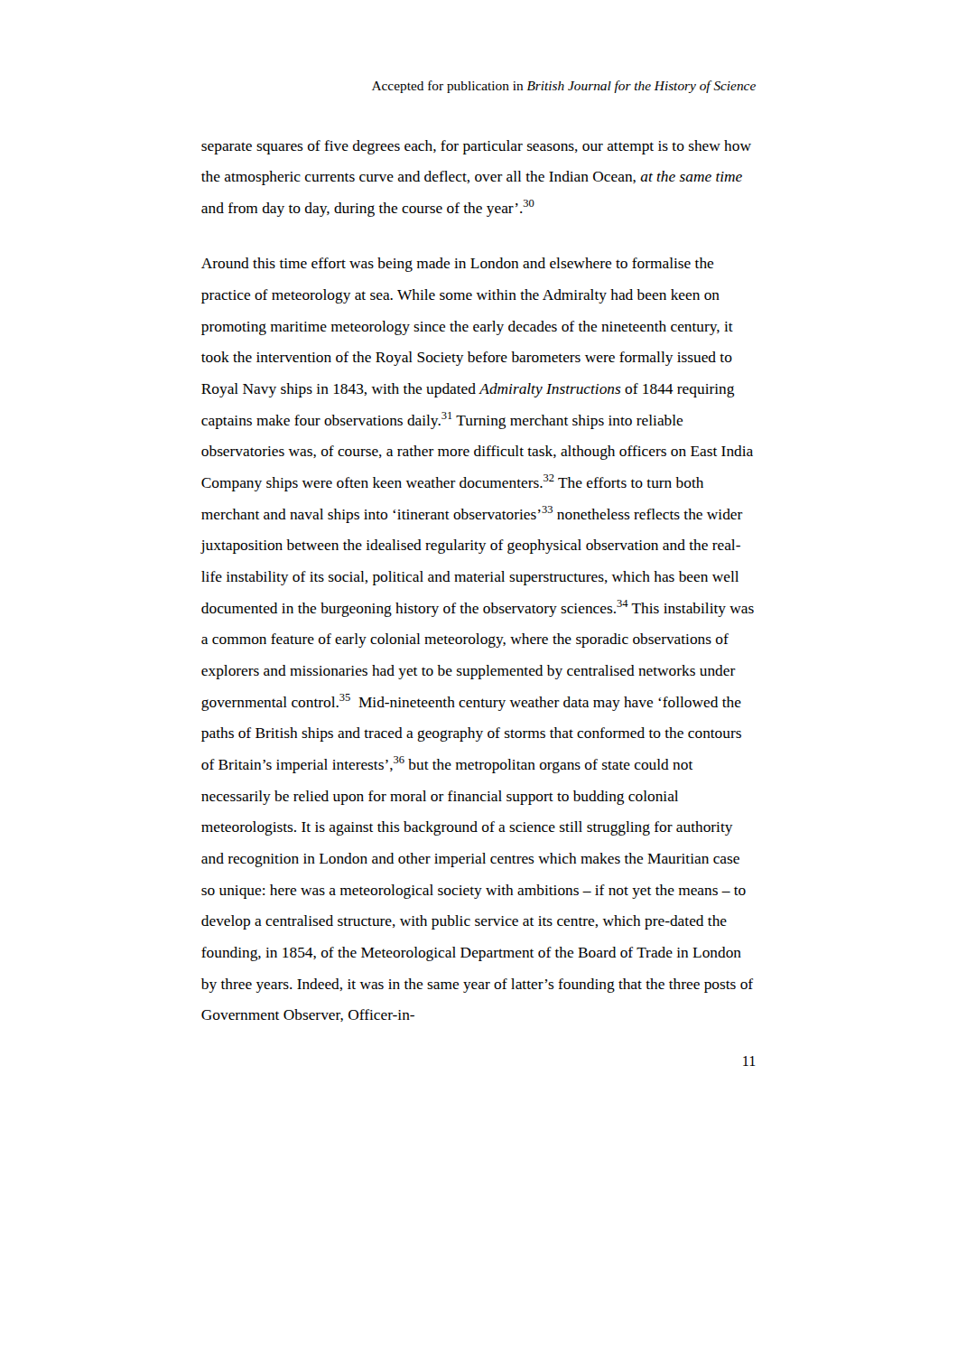Accepted for publication in British Journal for the History of Science
separate squares of five degrees each, for particular seasons, our attempt is to shew how the atmospheric currents curve and deflect, over all the Indian Ocean, at the same time and from day to day, during the course of the year’.30
Around this time effort was being made in London and elsewhere to formalise the practice of meteorology at sea. While some within the Admiralty had been keen on promoting maritime meteorology since the early decades of the nineteenth century, it took the intervention of the Royal Society before barometers were formally issued to Royal Navy ships in 1843, with the updated Admiralty Instructions of 1844 requiring captains make four observations daily.31 Turning merchant ships into reliable observatories was, of course, a rather more difficult task, although officers on East India Company ships were often keen weather documenters.32 The efforts to turn both merchant and naval ships into ‘itinerant observatories’33 nonetheless reflects the wider juxtaposition between the idealised regularity of geophysical observation and the real-life instability of its social, political and material superstructures, which has been well documented in the burgeoning history of the observatory sciences.34 This instability was a common feature of early colonial meteorology, where the sporadic observations of explorers and missionaries had yet to be supplemented by centralised networks under governmental control.35 Mid-nineteenth century weather data may have ‘followed the paths of British ships and traced a geography of storms that conformed to the contours of Britain’s imperial interests’,36 but the metropolitan organs of state could not necessarily be relied upon for moral or financial support to budding colonial meteorologists. It is against this background of a science still struggling for authority and recognition in London and other imperial centres which makes the Mauritian case so unique: here was a meteorological society with ambitions – if not yet the means – to develop a centralised structure, with public service at its centre, which pre-dated the founding, in 1854, of the Meteorological Department of the Board of Trade in London by three years. Indeed, it was in the same year of latter’s founding that the three posts of Government Observer, Officer-in-
11